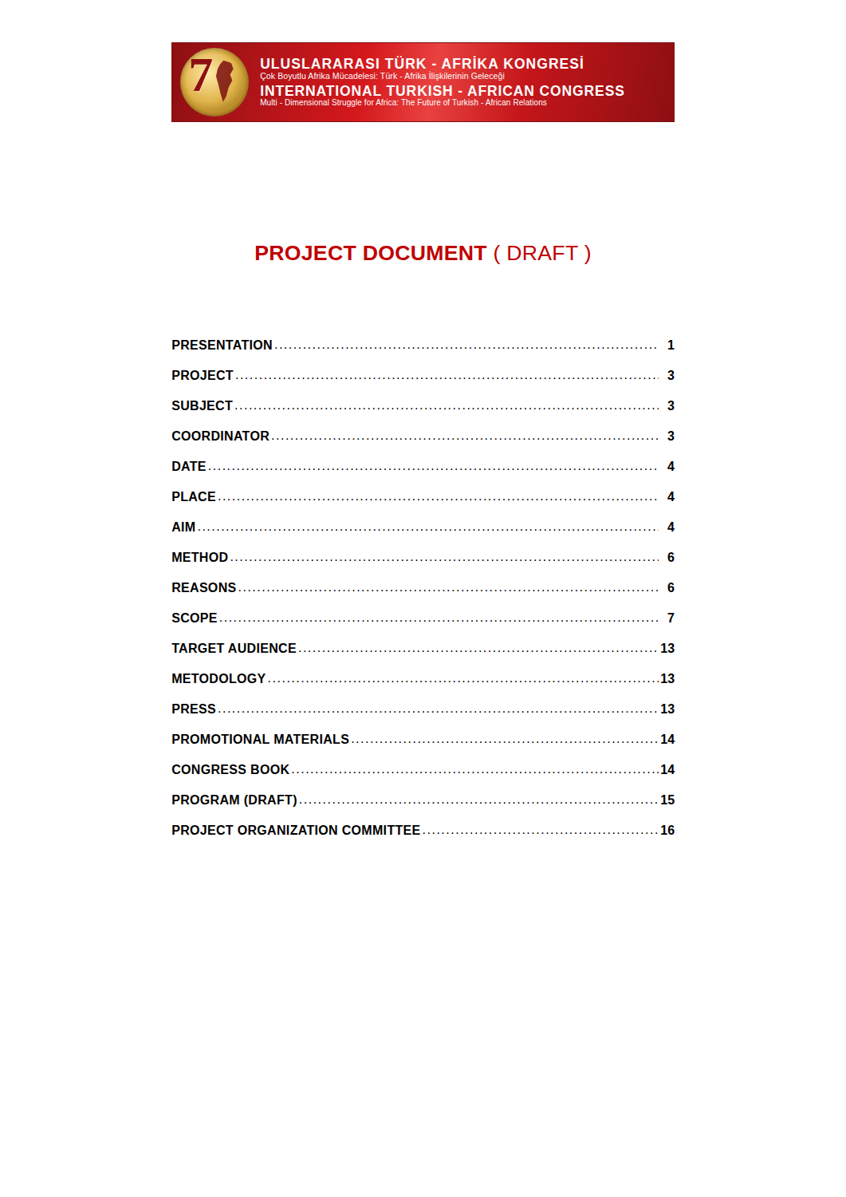7
ULUSLARARASI TÜRK - AFRİKA KONGRESİ
Çok Boyutlu Afrika Mücadelesi: Türk - Afrika İlişkilerinin Geleceği
INTERNATIONAL TURKISH - AFRICAN CONGRESS
Multi - Dimensional Struggle for Africa: The Future of Turkish - African Relations
PROJECT DOCUMENT ( DRAFT )
PRESENTATION........................................................................................... 1
PROJECT..................................................................................................... 3
SUBJECT..................................................................................................... 3
COORDINATOR......................................................................................... 3
DATE.......................................................................................................... 4
PLACE........................................................................................................ 4
AIM............................................................................................................ 4
METHOD................................................................................................... 6
REASONS.................................................................................................. 6
SCOPE....................................................................................................... 7
TARGET AUDIENCE................................................................................. 13
METODOLOGY....................................................................................... 13
PRESS....................................................................................................... 13
PROMOTIONAL MATERIALS..................................................................... 14
CONGRESS BOOK.................................................................................... 14
PROGRAM (DRAFT)................................................................................ 15
PROJECT ORGANIZATION COMMITTEE....................................................... 16